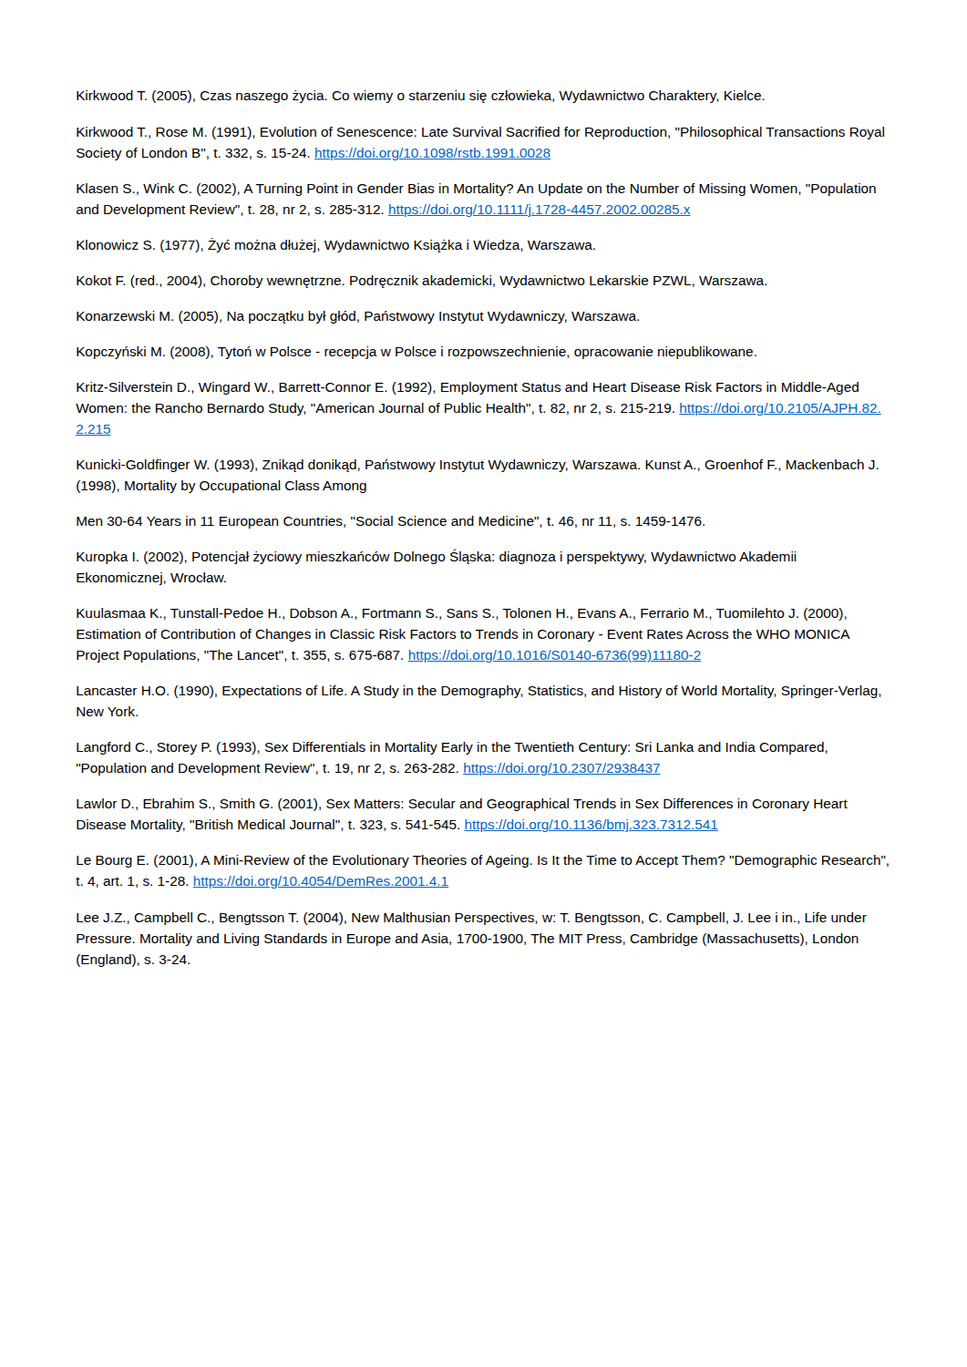Kirkwood T. (2005), Czas naszego życia. Co wiemy o starzeniu się człowieka, Wydawnictwo Charaktery, Kielce.
Kirkwood T., Rose M. (1991), Evolution of Senescence: Late Survival Sacrified for Reproduction, "Philosophical Transactions Royal Society of London B", t. 332, s. 15-24. https://doi.org/10.1098/rstb.1991.0028
Klasen S., Wink C. (2002), A Turning Point in Gender Bias in Mortality? An Update on the Number of Missing Women, "Population and Development Review", t. 28, nr 2, s. 285-312. https://doi.org/10.1111/j.1728-4457.2002.00285.x
Klonowicz S. (1977), Żyć można dłużej, Wydawnictwo Książka i Wiedza, Warszawa.
Kokot F. (red., 2004), Choroby wewnętrzne. Podręcznik akademicki, Wydawnictwo Lekarskie PZWL, Warszawa.
Konarzewski M. (2005), Na początku był głód, Państwowy Instytut Wydawniczy, Warszawa.
Kopczyński M. (2008), Tytoń w Polsce - recepcja w Polsce i rozpowszechnienie, opracowanie niepublikowane.
Kritz-Silverstein D., Wingard W., Barrett-Connor E. (1992), Employment Status and Heart Disease Risk Factors in Middle-Aged Women: the Rancho Bernardo Study, "American Journal of Public Health", t. 82, nr 2, s. 215-219. https://doi.org/10.2105/AJPH.82.2.215
Kunicki-Goldfinger W. (1993), Znikąd donikąd, Państwowy Instytut Wydawniczy, Warszawa. Kunst A., Groenhof F., Mackenbach J. (1998), Mortality by Occupational Class Among
Men 30-64 Years in 11 European Countries, "Social Science and Medicine", t. 46, nr 11, s. 1459-1476.
Kuropka I. (2002), Potencjał życiowy mieszkańców Dolnego Śląska: diagnoza i perspektywy, Wydawnictwo Akademii Ekonomicznej, Wrocław.
Kuulasmaa K., Tunstall-Pedoe H., Dobson A., Fortmann S., Sans S., Tolonen H., Evans A., Ferrario M., Tuomilehto J. (2000), Estimation of Contribution of Changes in Classic Risk Factors to Trends in Coronary - Event Rates Across the WHO MONICA Project Populations, "The Lancet", t. 355, s. 675-687. https://doi.org/10.1016/S0140-6736(99)11180-2
Lancaster H.O. (1990), Expectations of Life. A Study in the Demography, Statistics, and History of World Mortality, Springer-Verlag, New York.
Langford C., Storey P. (1993), Sex Differentials in Mortality Early in the Twentieth Century: Sri Lanka and India Compared, "Population and Development Review", t. 19, nr 2, s. 263-282. https://doi.org/10.2307/2938437
Lawlor D., Ebrahim S., Smith G. (2001), Sex Matters: Secular and Geographical Trends in Sex Differences in Coronary Heart Disease Mortality, "British Medical Journal", t. 323, s. 541-545. https://doi.org/10.1136/bmj.323.7312.541
Le Bourg E. (2001), A Mini-Review of the Evolutionary Theories of Ageing. Is It the Time to Accept Them? "Demographic Research", t. 4, art. 1, s. 1-28. https://doi.org/10.4054/DemRes.2001.4.1
Lee J.Z., Campbell C., Bengtsson T. (2004), New Malthusian Perspectives, w: T. Bengtsson, C. Campbell, J. Lee i in., Life under Pressure. Mortality and Living Standards in Europe and Asia, 1700-1900, The MIT Press, Cambridge (Massachusetts), London (England), s. 3-24.